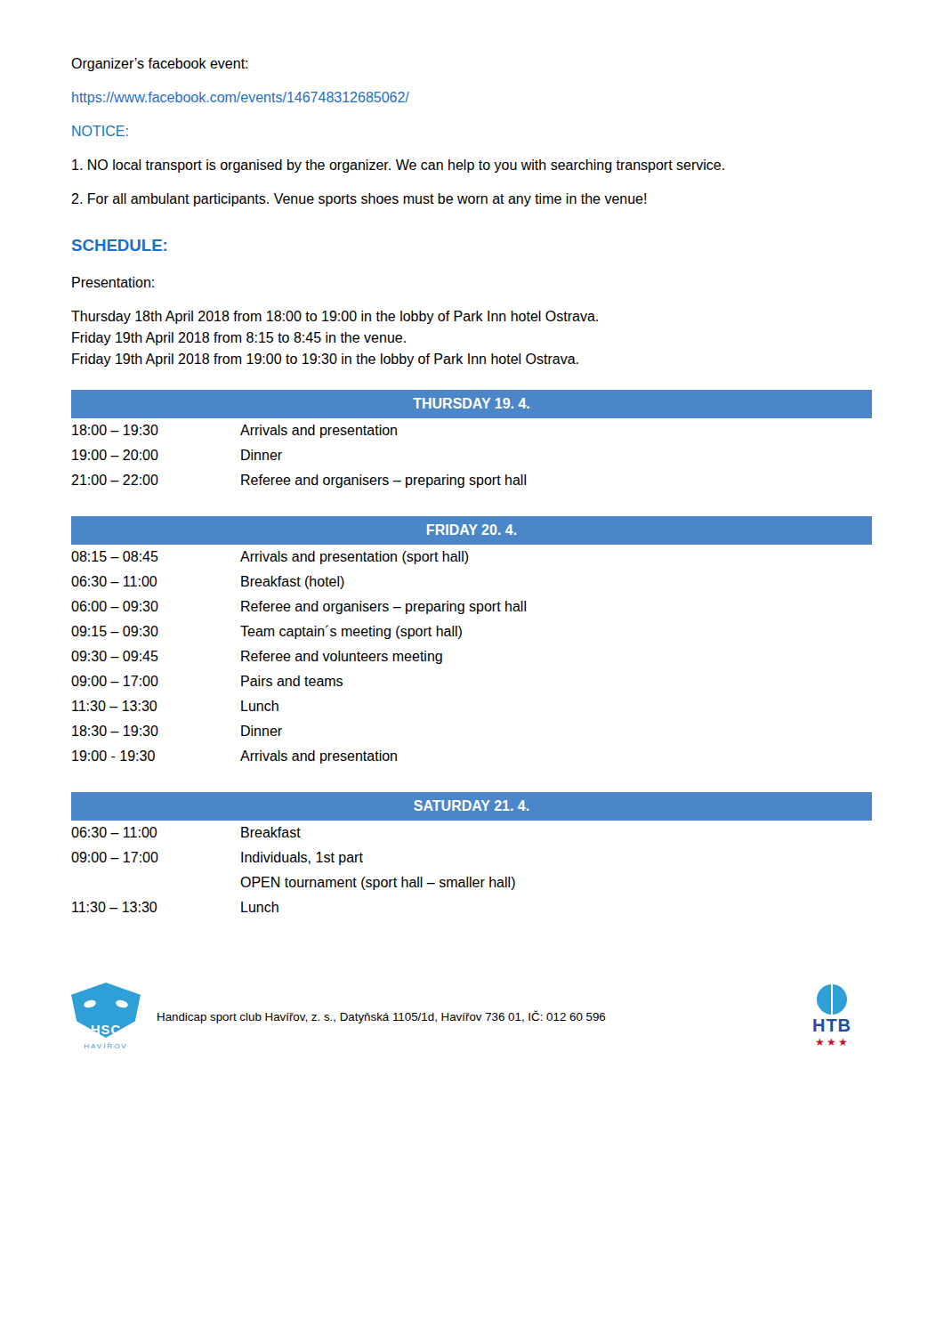Organizer’s facebook event:
https://www.facebook.com/events/146748312685062/
NOTICE:
1. NO local transport is organised by the organizer. We can help to you with searching transport service.
2. For all ambulant participants. Venue sports shoes must be worn at any time in the venue!
SCHEDULE:
Presentation:
Thursday 18th April 2018 from 18:00 to 19:00 in the lobby of Park Inn hotel Ostrava. Friday 19th April 2018 from 8:15 to 8:45 in the venue. Friday 19th April 2018 from 19:00 to 19:30 in the lobby of Park Inn hotel Ostrava.
THURSDAY 19. 4.
| 18:00 – 19:30 | Arrivals and presentation |
| 19:00 – 20:00 | Dinner |
| 21:00 – 22:00 | Referee and organisers – preparing sport hall |
FRIDAY 20. 4.
| 08:15 – 08:45 | Arrivals and presentation (sport hall) |
| 06:30 – 11:00 | Breakfast (hotel) |
| 06:00 – 09:30 | Referee and organisers – preparing sport hall |
| 09:15 – 09:30 | Team captain´s meeting (sport hall) |
| 09:30 – 09:45 | Referee and volunteers meeting |
| 09:00 – 17:00 | Pairs and teams |
| 11:30 – 13:30 | Lunch |
| 18:30 – 19:30 | Dinner |
| 19:00 - 19:30 | Arrivals and presentation |
SATURDAY 21. 4.
| 06:30 – 11:00 | Breakfast |
| 09:00 – 17:00 | Individuals, 1st part |
| | OPEN tournament (sport hall – smaller hall) |
| 11:30 – 13:30 | Lunch |
HSC
HAVÍŘOV
Handicap sport club Havířov, z. s., Datyňská 1105/1d, Havířov 736 01, IČ: 012 60 596
HTB
★★★